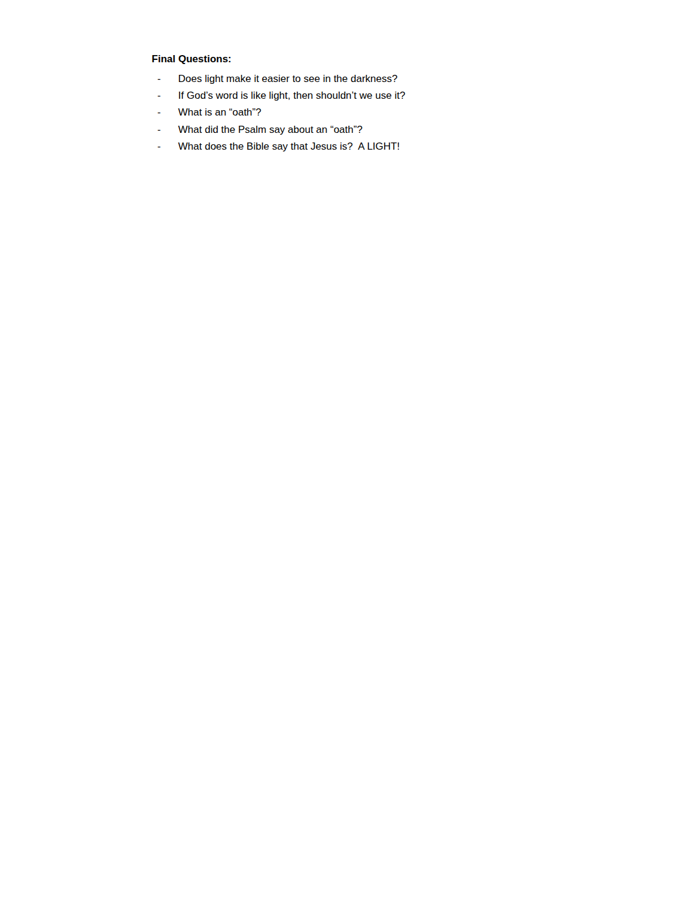Final Questions:
Does light make it easier to see in the darkness?
If God’s word is like light, then shouldn’t we use it?
What is an “oath”?
What did the Psalm say about an “oath”?
What does the Bible say that Jesus is? A LIGHT!